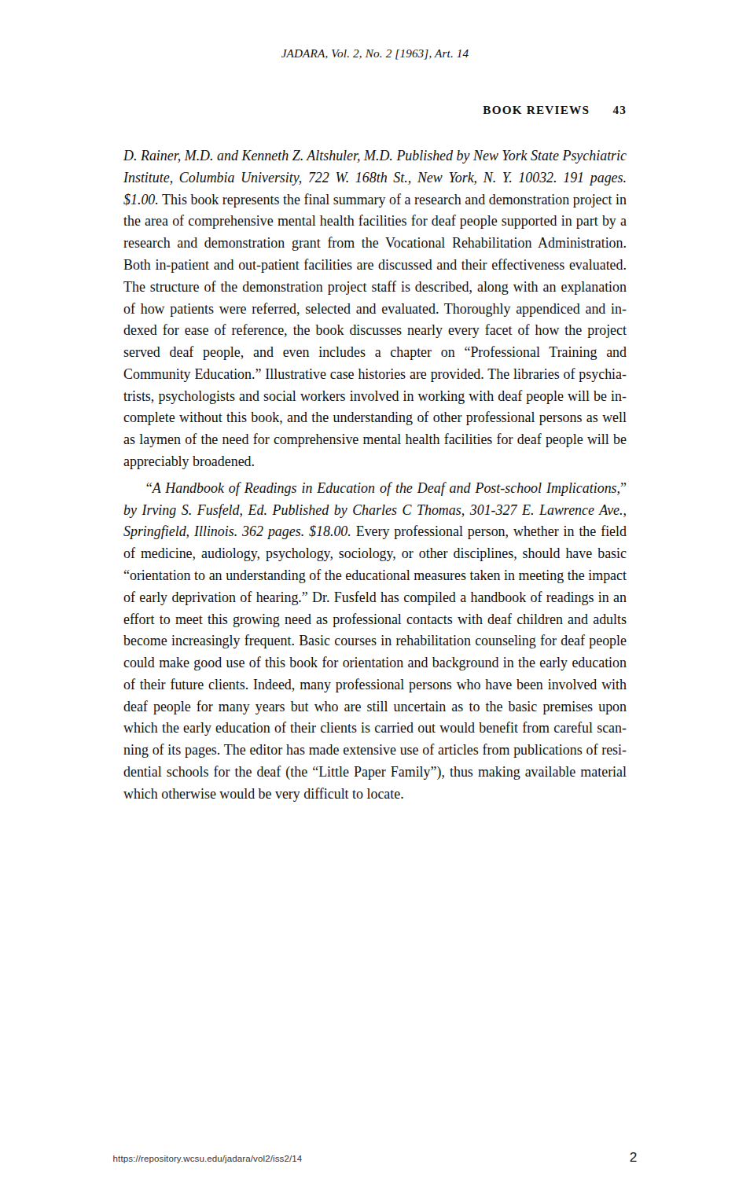JADARA, Vol. 2, No. 2 [1963], Art. 14
BOOK REVIEWS 43
D. Rainer, M.D. and Kenneth Z. Altshuler, M.D. Published by New York State Psychiatric Institute, Columbia University, 722 W. 168th St., New York, N. Y. 10032. 191 pages. $1.00. This book represents the final summary of a research and demonstration project in the area of comprehensive mental health facilities for deaf people supported in part by a research and demonstration grant from the Vocational Rehabilitation Administration. Both in-patient and out-patient facilities are discussed and their effectiveness evaluated. The structure of the demonstration project staff is described, along with an explanation of how patients were referred, selected and evaluated. Thoroughly appendiced and indexed for ease of reference, the book discusses nearly every facet of how the project served deaf people, and even includes a chapter on “Professional Training and Community Education.” Illustrative case histories are provided. The libraries of psychiatrists, psychologists and social workers involved in working with deaf people will be incomplete without this book, and the understanding of other professional persons as well as laymen of the need for comprehensive mental health facilities for deaf people will be appreciably broadened.
“A Handbook of Readings in Education of the Deaf and Post-school Implications,” by Irving S. Fusfeld, Ed. Published by Charles C Thomas, 301-327 E. Lawrence Ave., Springfield, Illinois. 362 pages. $18.00. Every professional person, whether in the field of medicine, audiology, psychology, sociology, or other disciplines, should have basic “orientation to an understanding of the educational measures taken in meeting the impact of early deprivation of hearing.” Dr. Fusfeld has compiled a handbook of readings in an effort to meet this growing need as professional contacts with deaf children and adults become increasingly frequent. Basic courses in rehabilitation counseling for deaf people could make good use of this book for orientation and background in the early education of their future clients. Indeed, many professional persons who have been involved with deaf people for many years but who are still uncertain as to the basic premises upon which the early education of their clients is carried out would benefit from careful scanning of its pages. The editor has made extensive use of articles from publications of residential schools for the deaf (the “Little Paper Family”), thus making available material which otherwise would be very difficult to locate.
https://repository.wcsu.edu/jadara/vol2/iss2/14 2